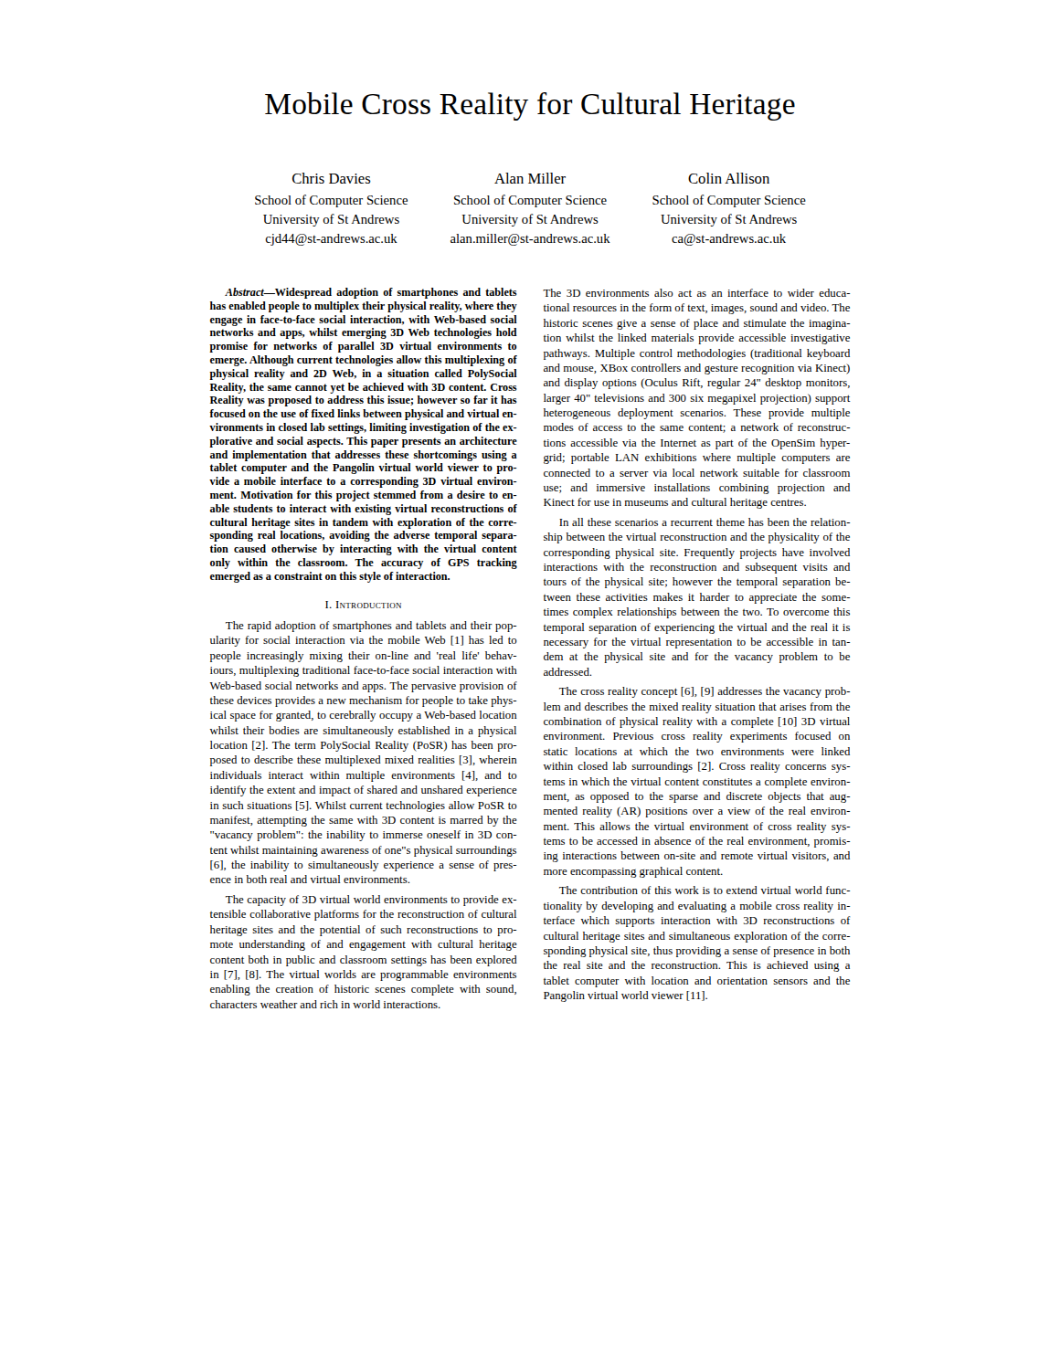Mobile Cross Reality for Cultural Heritage
Chris Davies
School of Computer Science
University of St Andrews
cjd44@st-andrews.ac.uk
Alan Miller
School of Computer Science
University of St Andrews
alan.miller@st-andrews.ac.uk
Colin Allison
School of Computer Science
University of St Andrews
ca@st-andrews.ac.uk
Abstract—Widespread adoption of smartphones and tablets has enabled people to multiplex their physical reality, where they engage in face-to-face social interaction, with Web-based social networks and apps, whilst emerging 3D Web technologies hold promise for networks of parallel 3D virtual environments to emerge. Although current technologies allow this multiplexing of physical reality and 2D Web, in a situation called PolySocial Reality, the same cannot yet be achieved with 3D content. Cross Reality was proposed to address this issue; however so far it has focused on the use of fixed links between physical and virtual environments in closed lab settings, limiting investigation of the explorative and social aspects. This paper presents an architecture and implementation that addresses these shortcomings using a tablet computer and the Pangolin virtual world viewer to provide a mobile interface to a corresponding 3D virtual environment. Motivation for this project stemmed from a desire to enable students to interact with existing virtual reconstructions of cultural heritage sites in tandem with exploration of the corresponding real locations, avoiding the adverse temporal separation caused otherwise by interacting with the virtual content only within the classroom. The accuracy of GPS tracking emerged as a constraint on this style of interaction.
I. Introduction
The rapid adoption of smartphones and tablets and their popularity for social interaction via the mobile Web [1] has led to people increasingly mixing their on-line and 'real life' behaviours, multiplexing traditional face-to-face social interaction with Web-based social networks and apps. The pervasive provision of these devices provides a new mechanism for people to take physical space for granted, to cerebrally occupy a Web-based location whilst their bodies are simultaneously established in a physical location [2]. The term PolySocial Reality (PoSR) has been proposed to describe these multiplexed mixed realities [3], wherein individuals interact within multiple environments [4], and to identify the extent and impact of shared and unshared experience in such situations [5]. Whilst current technologies allow PoSR to manifest, attempting the same with 3D content is marred by the "vacancy problem": the inability to immerse oneself in 3D content whilst maintaining awareness of one"s physical surroundings [6], the inability to simultaneously experience a sense of presence in both real and virtual environments.
The capacity of 3D virtual world environments to provide extensible collaborative platforms for the reconstruction of cultural heritage sites and the potential of such reconstructions to promote understanding of and engagement with cultural heritage content both in public and classroom settings has been explored in [7], [8]. The virtual worlds are programmable environments enabling the creation of historic scenes complete with sound, characters weather and rich in world interactions.
The 3D environments also act as an interface to wider educational resources in the form of text, images, sound and video. The historic scenes give a sense of place and stimulate the imagination whilst the linked materials provide accessible investigative pathways. Multiple control methodologies (traditional keyboard and mouse, XBox controllers and gesture recognition via Kinect) and display options (Oculus Rift, regular 24" desktop monitors, larger 40" televisions and 300 six megapixel projection) support heterogeneous deployment scenarios. These provide multiple modes of access to the same content; a network of reconstructions accessible via the Internet as part of the OpenSim hyper-grid; portable LAN exhibitions where multiple computers are connected to a server via local network suitable for classroom use; and immersive installations combining projection and Kinect for use in museums and cultural heritage centres.
In all these scenarios a recurrent theme has been the relationship between the virtual reconstruction and the physicality of the corresponding physical site. Frequently projects have involved interactions with the reconstruction and subsequent visits and tours of the physical site; however the temporal separation between these activities makes it harder to appreciate the sometimes complex relationships between the two. To overcome this temporal separation of experiencing the virtual and the real it is necessary for the virtual representation to be accessible in tandem at the physical site and for the vacancy problem to be addressed.
The cross reality concept [6], [9] addresses the vacancy problem and describes the mixed reality situation that arises from the combination of physical reality with a complete [10] 3D virtual environment. Previous cross reality experiments focused on static locations at which the two environments were linked within closed lab surroundings [2]. Cross reality concerns systems in which the virtual content constitutes a complete environment, as opposed to the sparse and discrete objects that augmented reality (AR) positions over a view of the real environment. This allows the virtual environment of cross reality systems to be accessed in absence of the real environment, promising interactions between on-site and remote virtual visitors, and more encompassing graphical content.
The contribution of this work is to extend virtual world functionality by developing and evaluating a mobile cross reality interface which supports interaction with 3D reconstructions of cultural heritage sites and simultaneous exploration of the corresponding physical site, thus providing a sense of presence in both the real site and the reconstruction. This is achieved using a tablet computer with location and orientation sensors and the Pangolin virtual world viewer [11].